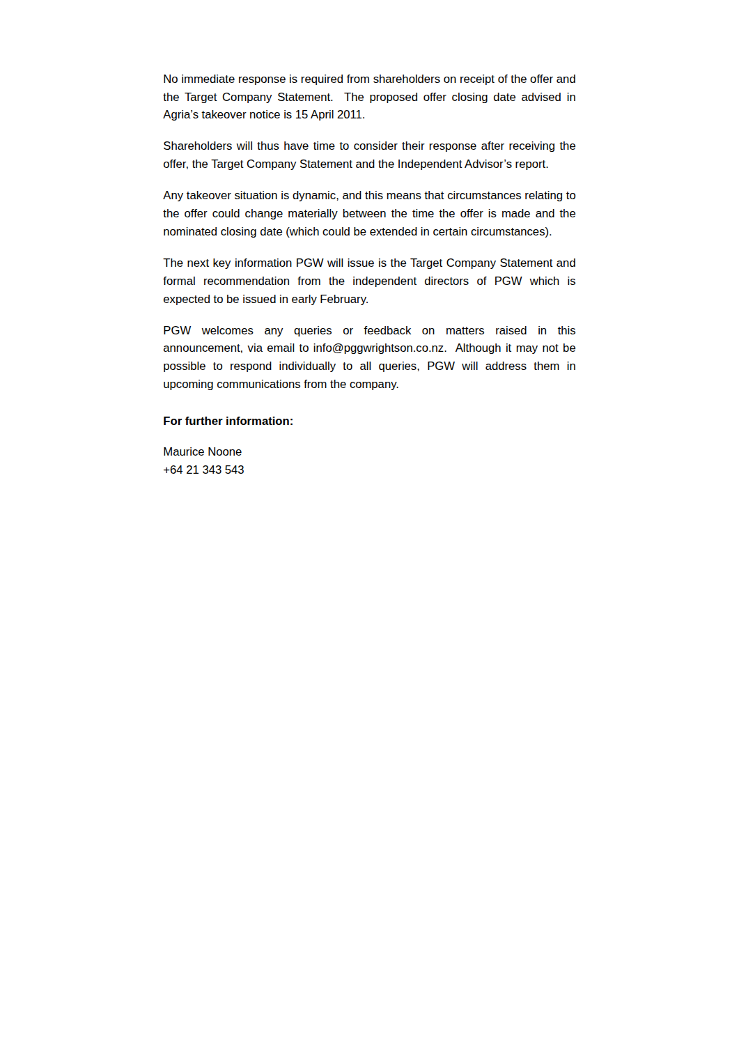No immediate response is required from shareholders on receipt of the offer and the Target Company Statement. The proposed offer closing date advised in Agria’s takeover notice is 15 April 2011.
Shareholders will thus have time to consider their response after receiving the offer, the Target Company Statement and the Independent Advisor’s report.
Any takeover situation is dynamic, and this means that circumstances relating to the offer could change materially between the time the offer is made and the nominated closing date (which could be extended in certain circumstances).
The next key information PGW will issue is the Target Company Statement and formal recommendation from the independent directors of PGW which is expected to be issued in early February.
PGW welcomes any queries or feedback on matters raised in this announcement, via email to info@pggwrightson.co.nz. Although it may not be possible to respond individually to all queries, PGW will address them in upcoming communications from the company.
For further information:
Maurice Noone
+64 21 343 543